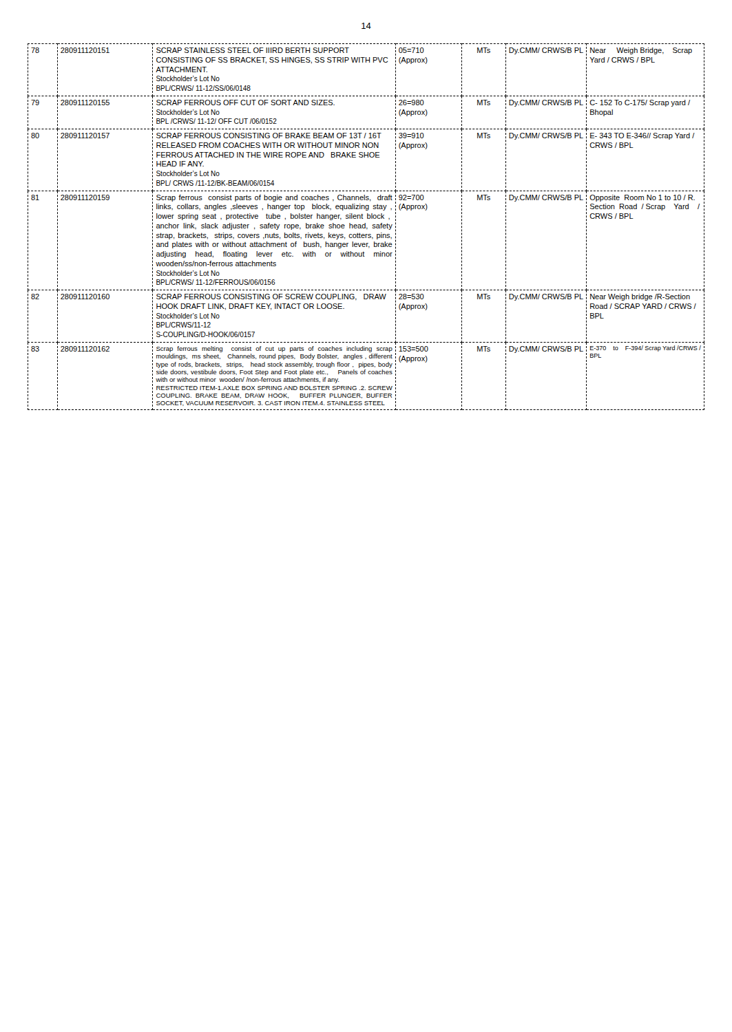14
| 78 | 280911120151 | SCRAP STAINLESS STEEL OF IIIRD BERTH SUPPORT CONSISTING OF SS BRACKET, SS HINGES, SS STRIP WITH PVC ATTACHMENT. Stockholder’s Lot No BPL/CRWS/ 11-12/SS/06/0148 | 05=710 (Approx) | MTs | Dy.CMM/ CRWS/B PL | Near Weigh Bridge, Scrap Yard / CRWS / BPL |
| 79 | 280911120155 | SCRAP FERROUS OFF CUT OF SORT AND SIZES. Stockholder’s Lot No BPL /CRWS/ 11-12/ OFF CUT /06/0152 | 26=980 (Approx) | MTs | Dy.CMM/ CRWS/B PL | C- 152 To C-175/ Scrap yard / Bhopal |
| 80 | 280911120157 | SCRAP FERROUS CONSISTING OF BRAKE BEAM OF 13T / 16T RELEASED FROM COACHES WITH OR WITHOUT MINOR NON FERROUS ATTACHED IN THE WIRE ROPE AND BRAKE SHOE HEAD IF ANY. Stockholder’s Lot No BPL/ CRWS /11-12/BK-BEAM/06/0154 | 39=910 (Approx) | MTs | Dy.CMM/ CRWS/B PL | E- 343 TO E-346// Scrap Yard / CRWS / BPL |
| 81 | 280911120159 | Scrap ferrous consist parts of bogie and coaches , Channels, draft links, collars, angles ,sleeves , hanger top block, equalizing stay , lower spring seat , protective tube , bolster hanger, silent block , anchor link, slack adjuster , safety rope, brake shoe head, safety strap, brackets, strips, covers ,nuts, bolts, rivets, keys, cotters, pins, and plates with or without attachment of bush, hanger lever, brake adjusting head, floating lever etc. with or without minor wooden/ss/non-ferrous attachments Stockholder’s Lot No BPL/CRWS/ 11-12/FERROUS/06/0156 | 92=700 (Approx) | MTs | Dy.CMM/ CRWS/B PL | Opposite Room No 1 to 10 / R. Section Road / Scrap Yard / CRWS / BPL |
| 82 | 280911120160 | SCRAP FERROUS CONSISTING OF SCREW COUPLING, DRAW HOOK DRAFT LINK, DRAFT KEY, INTACT OR LOOSE. Stockholder’s Lot No BPL/CRWS/11-12 S-COUPLING/D-HOOK/06/0157 | 28=530 (Approx) | MTs | Dy.CMM/ CRWS/B PL | Near Weigh bridge /R-Section Road / SCRAP YARD / CRWS / BPL |
| 83 | 280911120162 | Scrap ferrous melting consist of cut up parts of coaches including scrap mouldings, ms sheet, Channels, round pipes, Body Bolster, angles , different type of rods, brackets, strips, head stock assembly, trough floor , pipes, body side doors, vestibule doors, Foot Step and Foot plate etc., Panels of coaches with or without minor wooden/ /non-ferrous attachments, if any. RESTRICTED ITEM-1.AXLE BOX SPRING AND BOLSTER SPRING .2. SCREW COUPLING. BRAKE BEAM, DRAW HOOK, BUFFER PLUNGER, BUFFER SOCKET, VACUUM RESERVOIR. 3. CAST IRON ITEM.4. STAINLESS STEEL | 153=500 (Approx) | MTs | Dy.CMM/ CRWS/B PL | E-370 to F-394/ Scrap Yard /CRWS / BPL |